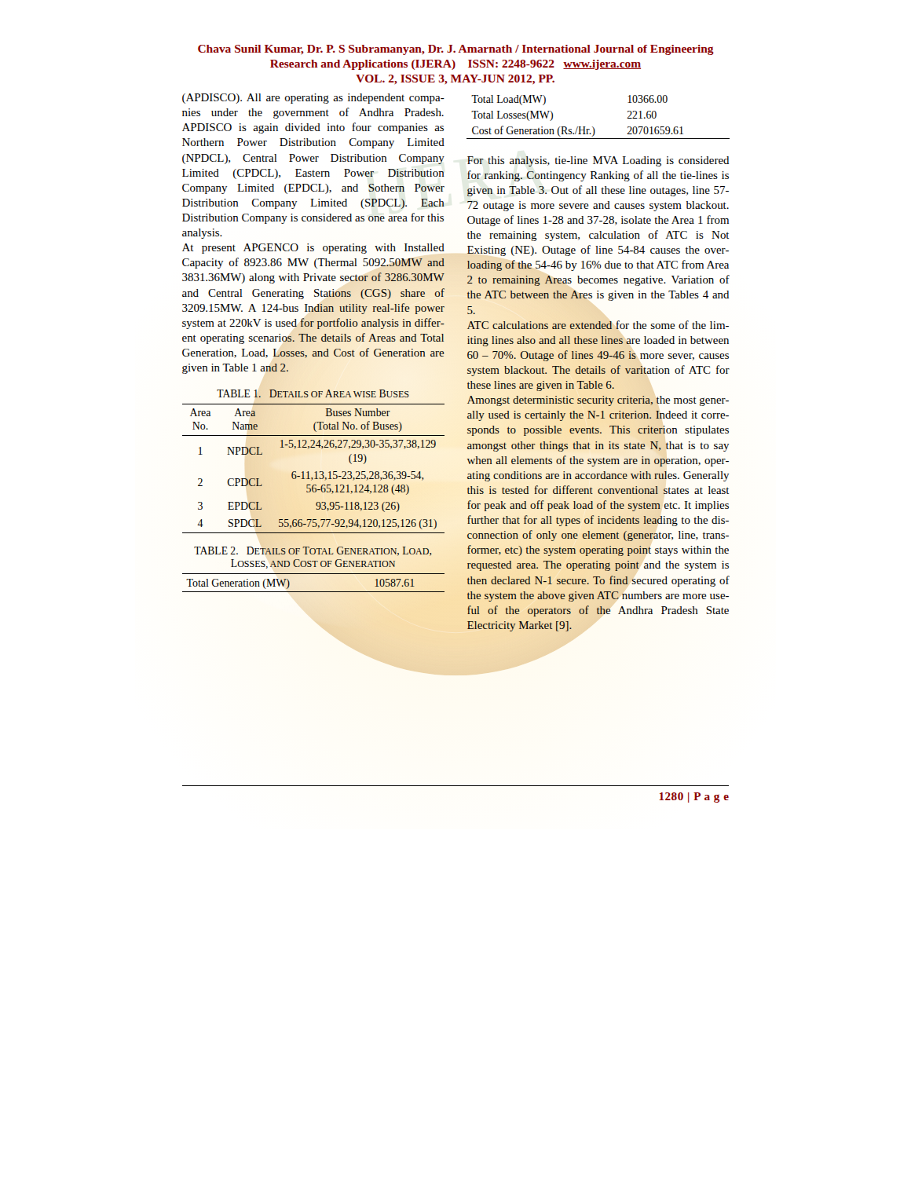IJERA
Chava Sunil Kumar, Dr. P. S Subramanyan, Dr. J. Amarnath / International Journal of Engineering
Research and Applications (IJERA) ISSN: 2248-9622 www.ijera.com
VOL. 2, ISSUE 3, MAY-JUN 2012, PP.
(APDISCO). All are operating as independent companies under the government of Andhra Pradesh. APDISCO is again divided into four companies as Northern Power Distribution Company Limited (NPDCL), Central Power Distribution Company Limited (CPDCL), Eastern Power Distribution Company Limited (EPDCL), and Sothern Power Distribution Company Limited (SPDCL). Each Distribution Company is considered as one area for this analysis.
At present APGENCO is operating with Installed Capacity of 8923.86 MW (Thermal 5092.50MW and 3831.36MW) along with Private sector of 3286.30MW and Central Generating Stations (CGS) share of 3209.15MW. A 124-bus Indian utility real-life power system at 220kV is used for portfolio analysis in different operating scenarios. The details of Areas and Total Generation, Load, Losses, and Cost of Generation are given in Table 1 and 2.
TABLE 1. DETAILS OF AREA WISE BUSES
| Area No. | Area Name | Buses Number (Total No. of Buses) |
| --- | --- | --- |
| 1 | NPDCL | 1-5,12,24,26,27,29,30-35,37,38,129 (19) |
| 2 | CPDCL | 6-11,13,15-23,25,28,36,39-54, 56-65,121,124,128 (48) |
| 3 | EPDCL | 93,95-118,123 (26) |
| 4 | SPDCL | 55,66-75,77-92,94,120,125,126 (31) |
TABLE 2. DETAILS OF TOTAL GENERATION, LOAD,
LOSSES, AND COST OF GENERATION
| Total Generation (MW) | 10587.61 |
| Total Load(MW) | 10366.00 |
| Total Losses(MW) | 221.60 |
| Cost of Generation (Rs./Hr.) | 20701659.61 |
For this analysis, tie-line MVA Loading is considered for ranking. Contingency Ranking of all the tie-lines is given in Table 3. Out of all these line outages, line 57-72 outage is more severe and causes system blackout. Outage of lines 1-28 and 37-28, isolate the Area 1 from the remaining system, calculation of ATC is Not Existing (NE). Outage of line 54-84 causes the overloading of the 54-46 by 16% due to that ATC from Area 2 to remaining Areas becomes negative. Variation of the ATC between the Ares is given in the Tables 4 and 5.
ATC calculations are extended for the some of the limiting lines also and all these lines are loaded in between 60 – 70%. Outage of lines 49-46 is more sever, causes system blackout. The details of varitation of ATC for these lines are given in Table 6.
Amongst deterministic security criteria, the most generally used is certainly the N-1 criterion. Indeed it corresponds to possible events. This criterion stipulates amongst other things that in its state N, that is to say when all elements of the system are in operation, operating conditions are in accordance with rules. Generally this is tested for different conventional states at least for peak and off peak load of the system etc. It implies further that for all types of incidents leading to the disconnection of only one element (generator, line, transformer, etc) the system operating point stays within the requested area. The operating point and the system is then declared N-1 secure. To find secured operating of the system the above given ATC numbers are more useful of the operators of the Andhra Pradesh State Electricity Market [9].
1280 | P a g e